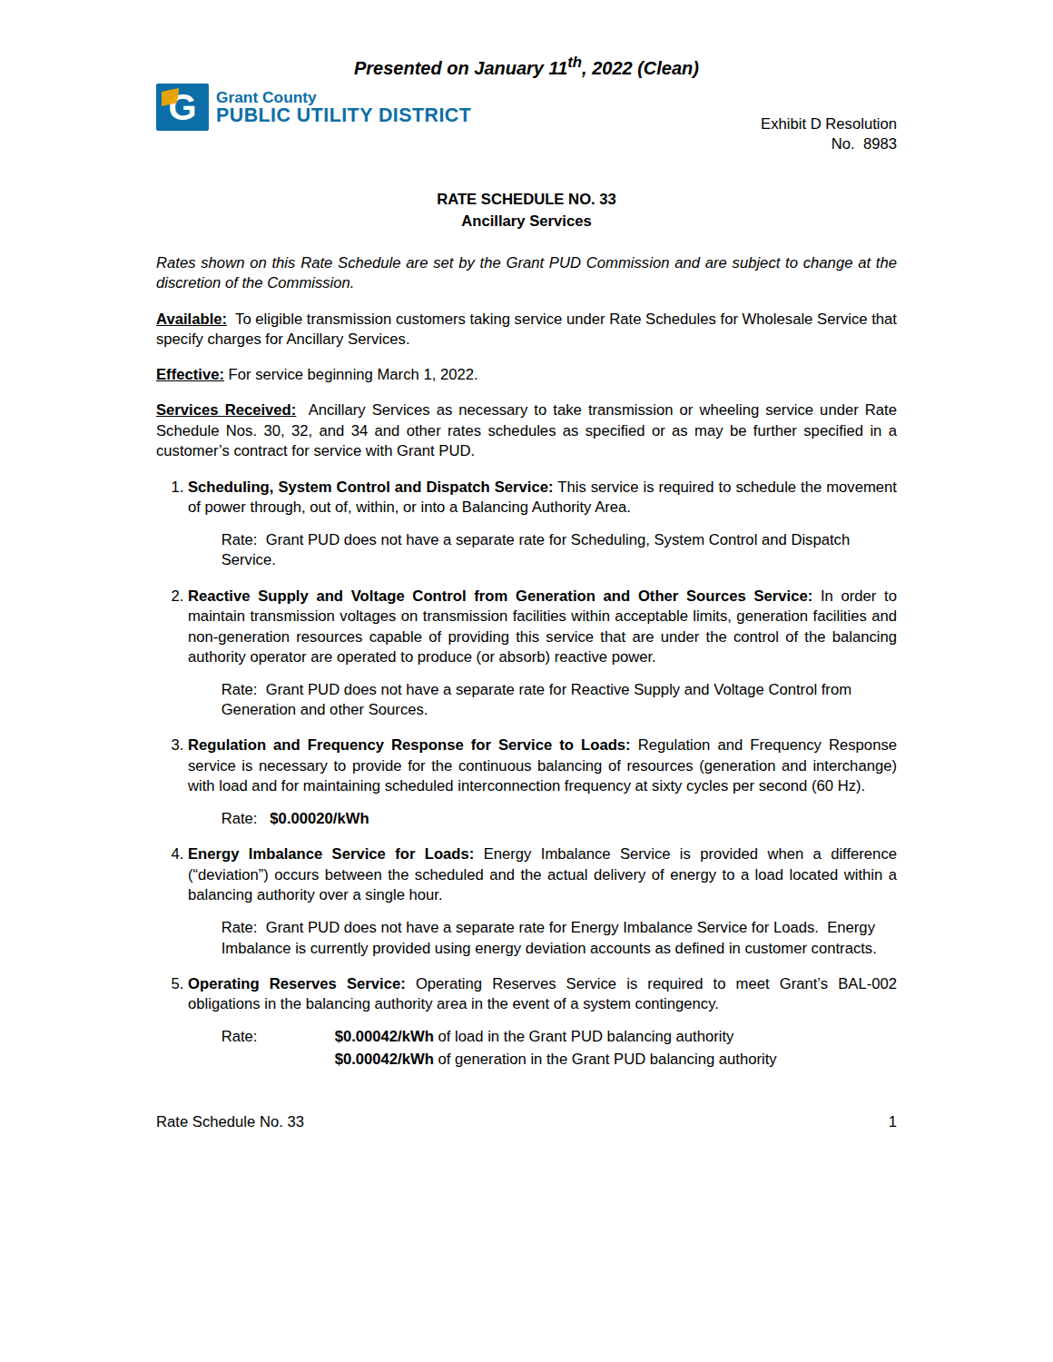Presented on January 11th, 2022 (Clean)
G
Grant County
PUBLIC UTILITY DISTRICT
Exhibit D Resolution
No. 8983
RATE SCHEDULE NO. 33
Ancillary Services
Rates shown on this Rate Schedule are set by the Grant PUD Commission and are subject to change at the discretion of the Commission.
Available: To eligible transmission customers taking service under Rate Schedules for Wholesale Service that specify charges for Ancillary Services.
Effective: For service beginning March 1, 2022.
Services Received: Ancillary Services as necessary to take transmission or wheeling service under Rate Schedule Nos. 30, 32, and 34 and other rates schedules as specified or as may be further specified in a customer’s contract for service with Grant PUD.
Scheduling, System Control and Dispatch Service: This service is required to schedule the movement of power through, out of, within, or into a Balancing Authority Area.
Rate: Grant PUD does not have a separate rate for Scheduling, System Control and Dispatch Service.
Reactive Supply and Voltage Control from Generation and Other Sources Service: In order to maintain transmission voltages on transmission facilities within acceptable limits, generation facilities and non-generation resources capable of providing this service that are under the control of the balancing authority operator are operated to produce (or absorb) reactive power.
Rate: Grant PUD does not have a separate rate for Reactive Supply and Voltage Control from Generation and other Sources.
Regulation and Frequency Response for Service to Loads: Regulation and Frequency Response service is necessary to provide for the continuous balancing of resources (generation and interchange) with load and for maintaining scheduled interconnection frequency at sixty cycles per second (60 Hz).
Rate: $0.00020/kWh
Energy Imbalance Service for Loads: Energy Imbalance Service is provided when a difference (“deviation”) occurs between the scheduled and the actual delivery of energy to a load located within a balancing authority over a single hour.
Rate: Grant PUD does not have a separate rate for Energy Imbalance Service for Loads. Energy Imbalance is currently provided using energy deviation accounts as defined in customer contracts.
Operating Reserves Service: Operating Reserves Service is required to meet Grant’s BAL-002 obligations in the balancing authority area in the event of a system contingency.
Rate:
$0.00042/kWh of load in the Grant PUD balancing authority
$0.00042/kWh of generation in the Grant PUD balancing authority
Rate Schedule No. 33
1